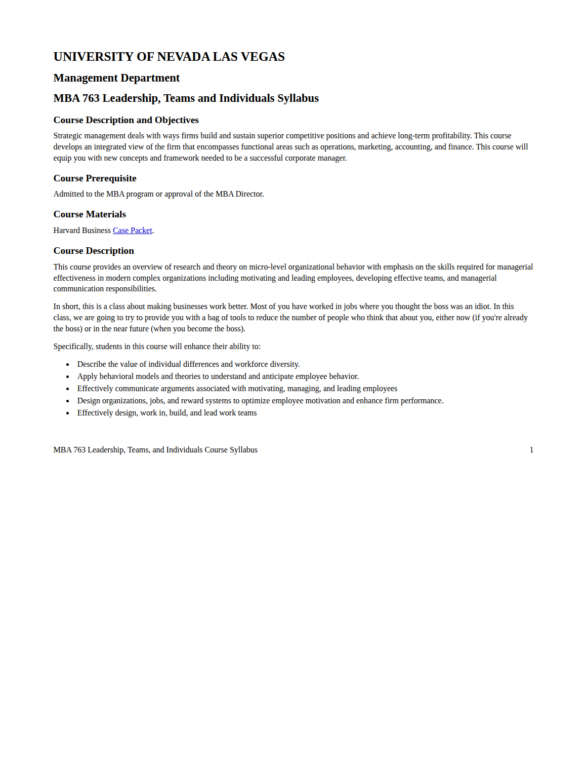UNIVERSITY OF NEVADA LAS VEGAS
Management Department
MBA 763 Leadership, Teams and Individuals Syllabus
Course Description and Objectives
Strategic management deals with ways firms build and sustain superior competitive positions and achieve long-term profitability. This course develops an integrated view of the firm that encompasses functional areas such as operations, marketing, accounting, and finance. This course will equip you with new concepts and framework needed to be a successful corporate manager.
Course Prerequisite
Admitted to the MBA program or approval of the MBA Director.
Course Materials
Harvard Business Case Packet.
Course Description
This course provides an overview of research and theory on micro-level organizational behavior with emphasis on the skills required for managerial effectiveness in modern complex organizations including motivating and leading employees, developing effective teams, and managerial communication responsibilities.
In short, this is a class about making businesses work better. Most of you have worked in jobs where you thought the boss was an idiot. In this class, we are going to try to provide you with a bag of tools to reduce the number of people who think that about you, either now (if you're already the boss) or in the near future (when you become the boss).
Specifically, students in this course will enhance their ability to:
Describe the value of individual differences and workforce diversity.
Apply behavioral models and theories to understand and anticipate employee behavior.
Effectively communicate arguments associated with motivating, managing, and leading employees
Design organizations, jobs, and reward systems to optimize employee motivation and enhance firm performance.
Effectively design, work in, build, and lead work teams
MBA 763 Leadership, Teams, and Individuals Course Syllabus 1